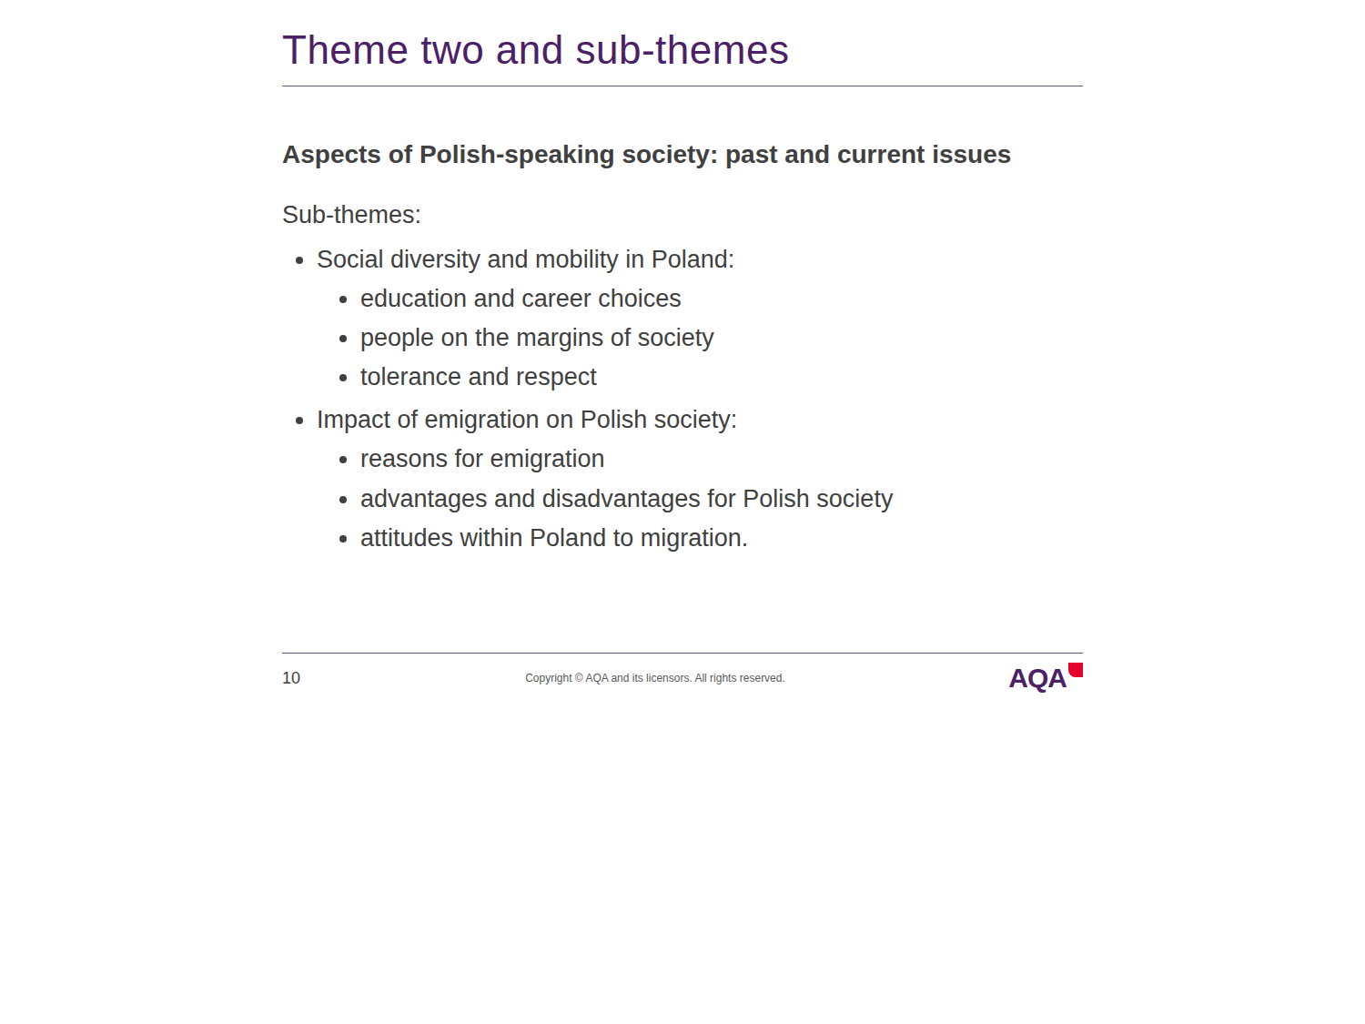Theme two and sub-themes
Aspects of Polish-speaking society: past and current issues
Sub-themes:
Social diversity and mobility in Poland:
education and career choices
people on the margins of society
tolerance and respect
Impact of emigration on Polish society:
reasons for emigration
advantages and disadvantages for Polish society
attitudes within Poland to migration.
10
Copyright © AQA and its licensors. All rights reserved.
AQA